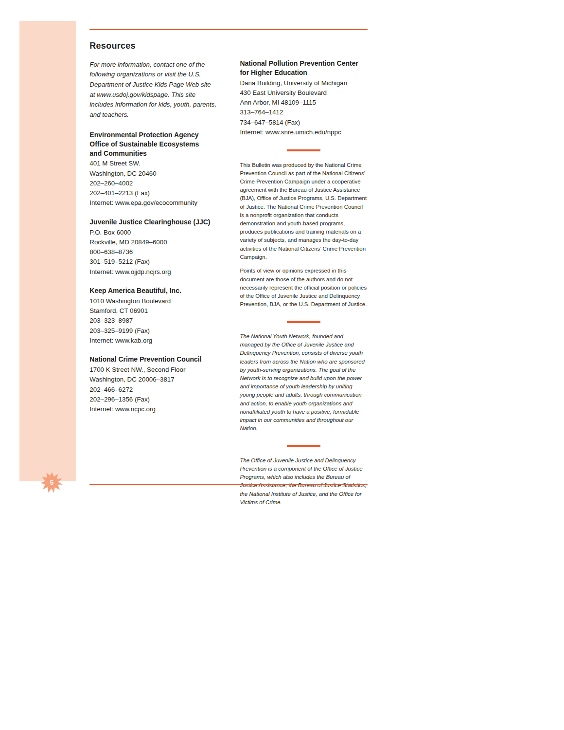Resources
For more information, contact one of the following organizations or visit the U.S. Department of Justice Kids Page Web site at www.usdoj.gov/kidspage. This site includes information for kids, youth, parents, and teachers.
Environmental Protection Agency
Office of Sustainable Ecosystems
and Communities
401 M Street SW.
Washington, DC 20460
202–260–4002
202–401–2213 (Fax)
Internet: www.epa.gov/ecocommunity
Juvenile Justice Clearinghouse (JJC)
P.O. Box 6000
Rockville, MD 20849–6000
800–638–8736
301–519–5212 (Fax)
Internet: www.ojjdp.ncjrs.org
Keep America Beautiful, Inc.
1010 Washington Boulevard
Stamford, CT 06901
203–323–8987
203–325–9199 (Fax)
Internet: www.kab.org
National Crime Prevention Council
1700 K Street NW., Second Floor
Washington, DC 20006–3817
202–466–6272
202–296–1356 (Fax)
Internet: www.ncpc.org
National Pollution Prevention Center
for Higher Education
Dana Building, University of Michigan
430 East University Boulevard
Ann Arbor, MI 48109–1115
313–764–1412
734–647–5814 (Fax)
Internet: www.snre.umich.edu/nppc
This Bulletin was produced by the National Crime Prevention Council as part of the National Citizens’ Crime Prevention Campaign under a cooperative agreement with the Bureau of Justice Assistance (BJA), Office of Justice Programs, U.S. Department of Justice. The National Crime Prevention Council is a nonprofit organization that conducts demonstration and youth-based programs, produces publications and training materials on a variety of subjects, and manages the day-to-day activities of the National Citizens’ Crime Prevention Campaign.
Points of view or opinions expressed in this document are those of the authors and do not necessarily represent the official position or policies of the Office of Juvenile Justice and Delinquency Prevention, BJA, or the U.S. Department of Justice.
The National Youth Network, founded and managed by the Office of Juvenile Justice and Delinquency Prevention, consists of diverse youth leaders from across the Nation who are sponsored by youth-serving organizations. The goal of the Network is to recognize and build upon the power and importance of youth leadership by uniting young people and adults, through communication and action, to enable youth organizations and nonaffiliated youth to have a positive, formidable impact in our communities and throughout our Nation.
The Office of Juvenile Justice and Delinquency Prevention is a component of the Office of Justice Programs, which also includes the Bureau of Justice Assistance, the Bureau of Justice Statistics, the National Institute of Justice, and the Office for Victims of Crime.
5